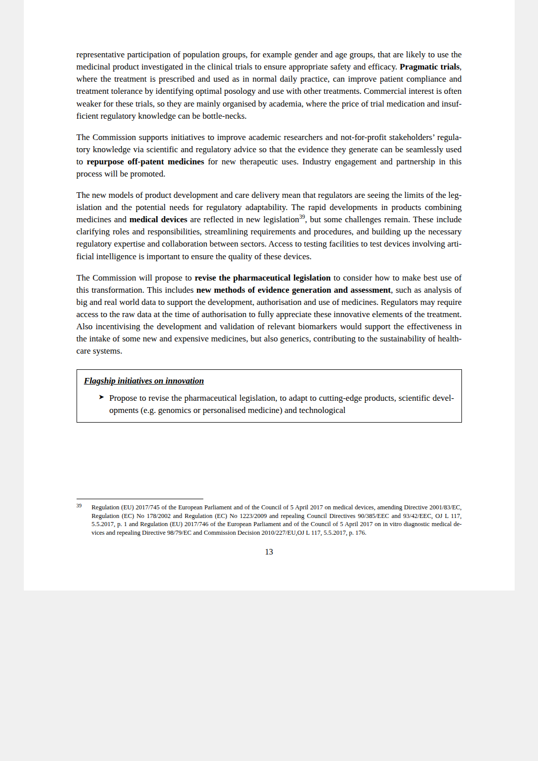representative participation of population groups, for example gender and age groups, that are likely to use the medicinal product investigated in the clinical trials to ensure appropriate safety and efficacy. Pragmatic trials, where the treatment is prescribed and used as in normal daily practice, can improve patient compliance and treatment tolerance by identifying optimal posology and use with other treatments. Commercial interest is often weaker for these trials, so they are mainly organised by academia, where the price of trial medication and insufficient regulatory knowledge can be bottle-necks.
The Commission supports initiatives to improve academic researchers and not-for-profit stakeholders’ regulatory knowledge via scientific and regulatory advice so that the evidence they generate can be seamlessly used to repurpose off-patent medicines for new therapeutic uses. Industry engagement and partnership in this process will be promoted.
The new models of product development and care delivery mean that regulators are seeing the limits of the legislation and the potential needs for regulatory adaptability. The rapid developments in products combining medicines and medical devices are reflected in new legislation39, but some challenges remain. These include clarifying roles and responsibilities, streamlining requirements and procedures, and building up the necessary regulatory expertise and collaboration between sectors. Access to testing facilities to test devices involving artificial intelligence is important to ensure the quality of these devices.
The Commission will propose to revise the pharmaceutical legislation to consider how to make best use of this transformation. This includes new methods of evidence generation and assessment, such as analysis of big and real world data to support the development, authorisation and use of medicines. Regulators may require access to the raw data at the time of authorisation to fully appreciate these innovative elements of the treatment. Also incentivising the development and validation of relevant biomarkers would support the effectiveness in the intake of some new and expensive medicines, but also generics, contributing to the sustainability of healthcare systems.
Flagship initiatives on innovation
Propose to revise the pharmaceutical legislation, to adapt to cutting-edge products, scientific developments (e.g. genomics or personalised medicine) and technological
39 Regulation (EU) 2017/745 of the European Parliament and of the Council of 5 April 2017 on medical devices, amending Directive 2001/83/EC, Regulation (EC) No 178/2002 and Regulation (EC) No 1223/2009 and repealing Council Directives 90/385/EEC and 93/42/EEC, OJ L 117, 5.5.2017, p. 1 and Regulation (EU) 2017/746 of the European Parliament and of the Council of 5 April 2017 on in vitro diagnostic medical devices and repealing Directive 98/79/EC and Commission Decision 2010/227/EU,OJ L 117, 5.5.2017, p. 176.
13